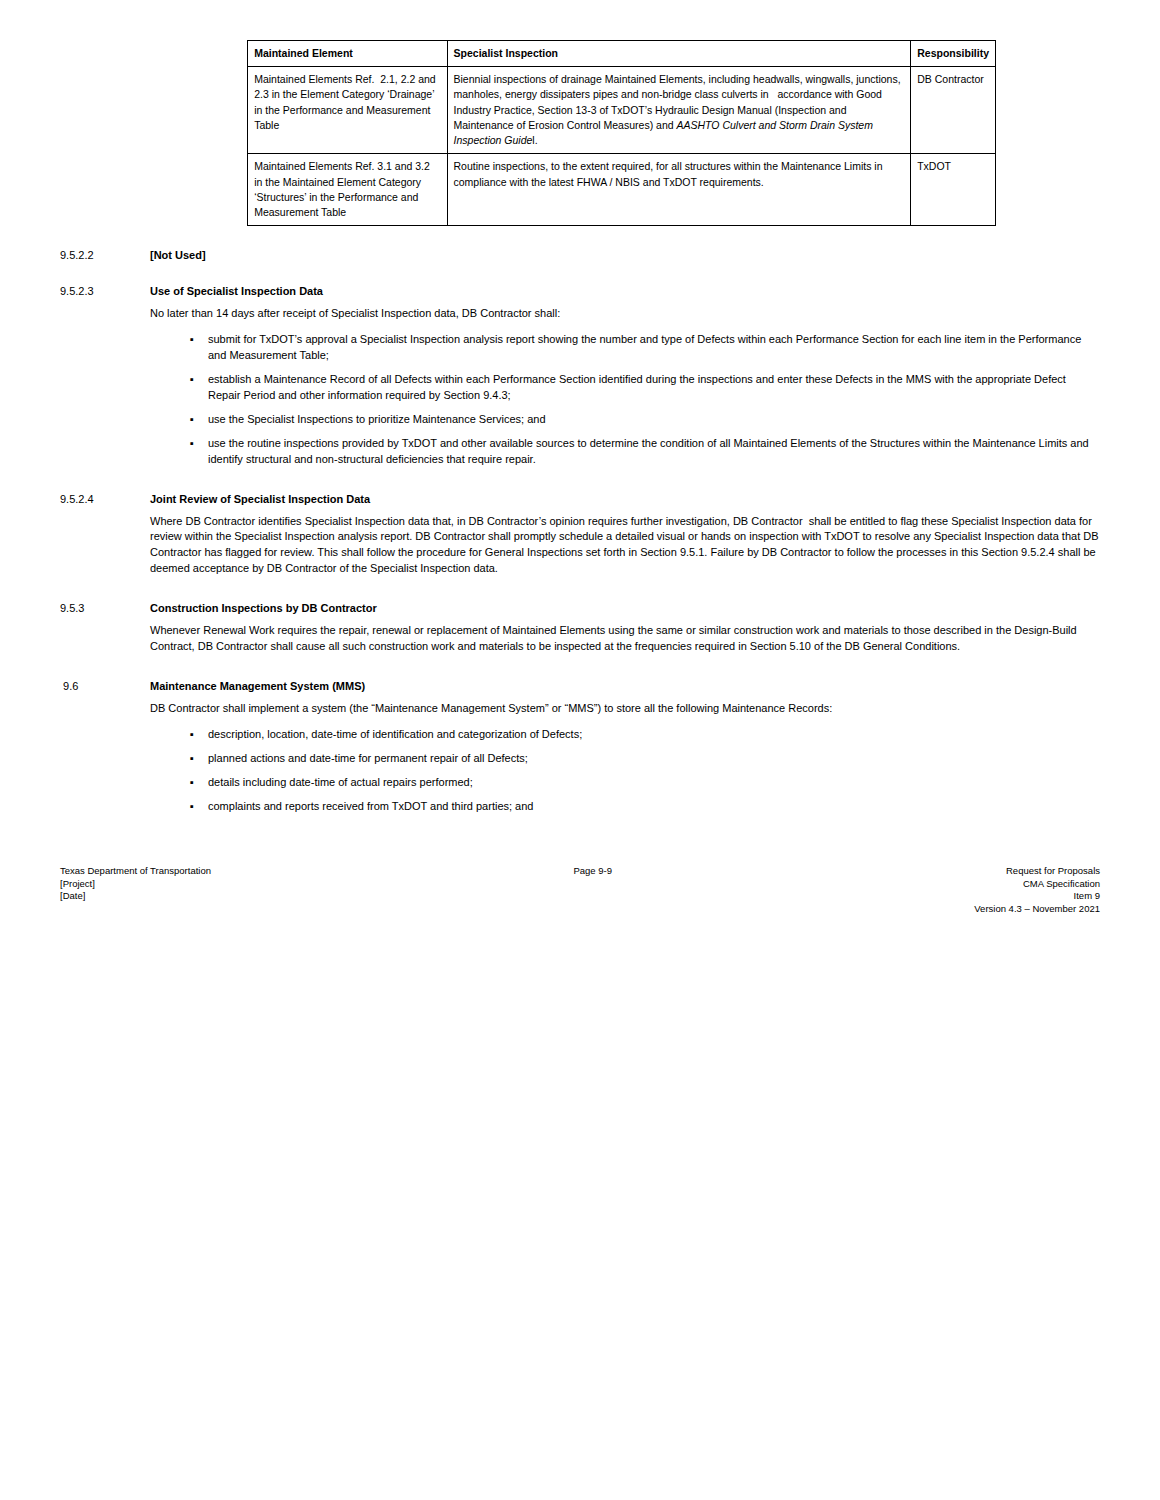| Maintained Element | Specialist Inspection | Responsibility |
| --- | --- | --- |
| Maintained Elements Ref. 2.1, 2.2 and 2.3 in the Element Category ‘Drainage’ in the Performance and Measurement Table | Biennial inspections of drainage Maintained Elements, including headwalls, wingwalls, junctions, manholes, energy dissipaters pipes and non-bridge class culverts in accordance with Good Industry Practice, Section 13-3 of TxDOT’s Hydraulic Design Manual (Inspection and Maintenance of Erosion Control Measures) and AASHTO Culvert and Storm Drain System Inspection Guide l. | DB Contractor |
| Maintained Elements Ref. 3.1 and 3.2 in the Maintained Element Category ‘Structures’ in the Performance and Measurement Table | Routine inspections, to the extent required, for all structures within the Maintenance Limits in compliance with the latest FHWA / NBIS and TxDOT requirements. | TxDOT |
9.5.2.2
[Not Used]
9.5.2.3
Use of Specialist Inspection Data
No later than 14 days after receipt of Specialist Inspection data, DB Contractor shall:
submit for TxDOT’s approval a Specialist Inspection analysis report showing the number and type of Defects within each Performance Section for each line item in the Performance and Measurement Table;
establish a Maintenance Record of all Defects within each Performance Section identified during the inspections and enter these Defects in the MMS with the appropriate Defect Repair Period and other information required by Section 9.4.3;
use the Specialist Inspections to prioritize Maintenance Services; and
use the routine inspections provided by TxDOT and other available sources to determine the condition of all Maintained Elements of the Structures within the Maintenance Limits and identify structural and non-structural deficiencies that require repair.
9.5.2.4
Joint Review of Specialist Inspection Data
Where DB Contractor identifies Specialist Inspection data that, in DB Contractor’s opinion requires further investigation, DB Contractor shall be entitled to flag these Specialist Inspection data for review within the Specialist Inspection analysis report. DB Contractor shall promptly schedule a detailed visual or hands on inspection with TxDOT to resolve any Specialist Inspection data that DB Contractor has flagged for review. This shall follow the procedure for General Inspections set forth in Section 9.5.1. Failure by DB Contractor to follow the processes in this Section 9.5.2.4 shall be deemed acceptance by DB Contractor of the Specialist Inspection data.
9.5.3
Construction Inspections by DB Contractor
Whenever Renewal Work requires the repair, renewal or replacement of Maintained Elements using the same or similar construction work and materials to those described in the Design-Build Contract, DB Contractor shall cause all such construction work and materials to be inspected at the frequencies required in Section 5.10 of the DB General Conditions.
9.6
Maintenance Management System (MMS)
DB Contractor shall implement a system (the “Maintenance Management System” or “MMS”) to store all the following Maintenance Records:
description, location, date-time of identification and categorization of Defects;
planned actions and date-time for permanent repair of all Defects;
details including date-time of actual repairs performed;
complaints and reports received from TxDOT and third parties; and
Texas Department of Transportation
[Project]
[Date]
Page 9-9
Request for Proposals
CMA Specification
Item 9
Version 4.3 – November 2021